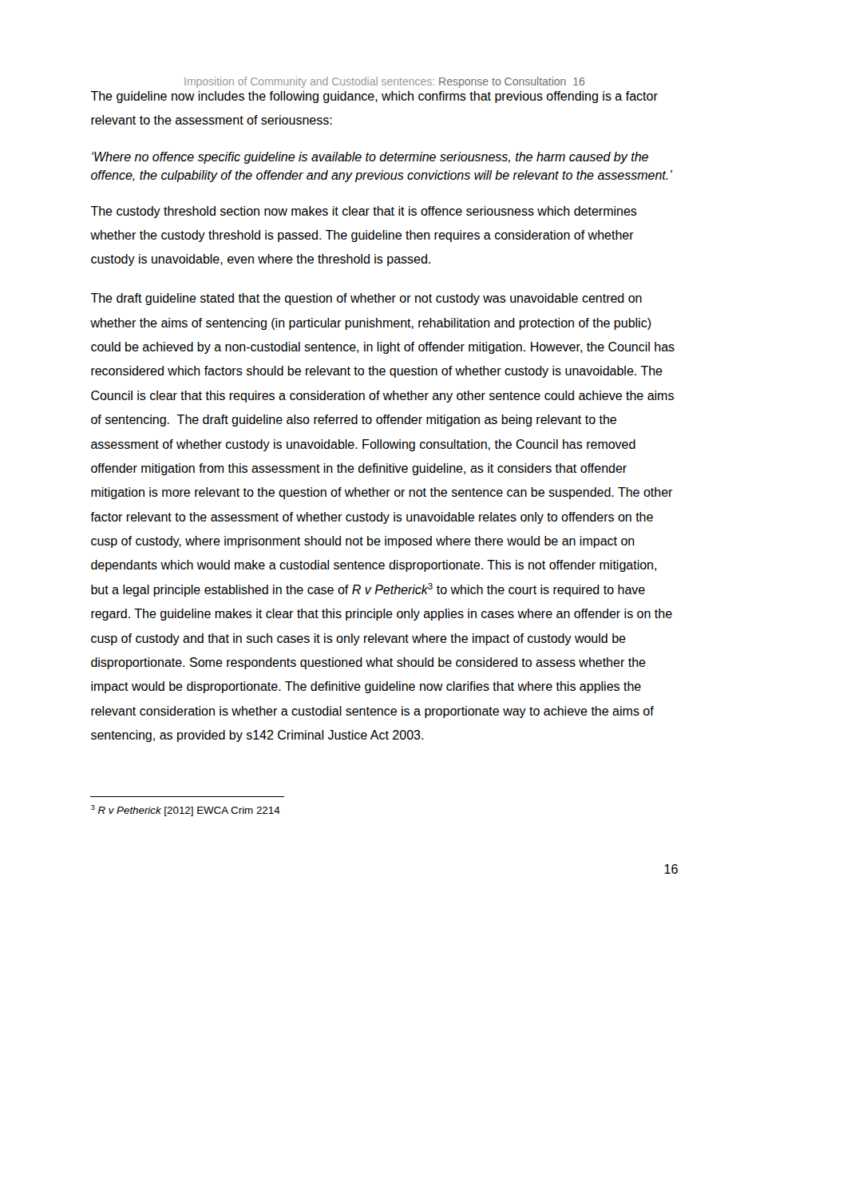Imposition of Community and Custodial sentences: Response to Consultation 16
The guideline now includes the following guidance, which confirms that previous offending is a factor relevant to the assessment of seriousness:
‘Where no offence specific guideline is available to determine seriousness, the harm caused by the offence, the culpability of the offender and any previous convictions will be relevant to the assessment.’
The custody threshold section now makes it clear that it is offence seriousness which determines whether the custody threshold is passed. The guideline then requires a consideration of whether custody is unavoidable, even where the threshold is passed.
The draft guideline stated that the question of whether or not custody was unavoidable centred on whether the aims of sentencing (in particular punishment, rehabilitation and protection of the public) could be achieved by a non-custodial sentence, in light of offender mitigation. However, the Council has reconsidered which factors should be relevant to the question of whether custody is unavoidable. The Council is clear that this requires a consideration of whether any other sentence could achieve the aims of sentencing. The draft guideline also referred to offender mitigation as being relevant to the assessment of whether custody is unavoidable. Following consultation, the Council has removed offender mitigation from this assessment in the definitive guideline, as it considers that offender mitigation is more relevant to the question of whether or not the sentence can be suspended. The other factor relevant to the assessment of whether custody is unavoidable relates only to offenders on the cusp of custody, where imprisonment should not be imposed where there would be an impact on dependants which would make a custodial sentence disproportionate. This is not offender mitigation, but a legal principle established in the case of R v Petherick3 to which the court is required to have regard. The guideline makes it clear that this principle only applies in cases where an offender is on the cusp of custody and that in such cases it is only relevant where the impact of custody would be disproportionate. Some respondents questioned what should be considered to assess whether the impact would be disproportionate. The definitive guideline now clarifies that where this applies the relevant consideration is whether a custodial sentence is a proportionate way to achieve the aims of sentencing, as provided by s142 Criminal Justice Act 2003.
3 R v Petherick [2012] EWCA Crim 2214
16